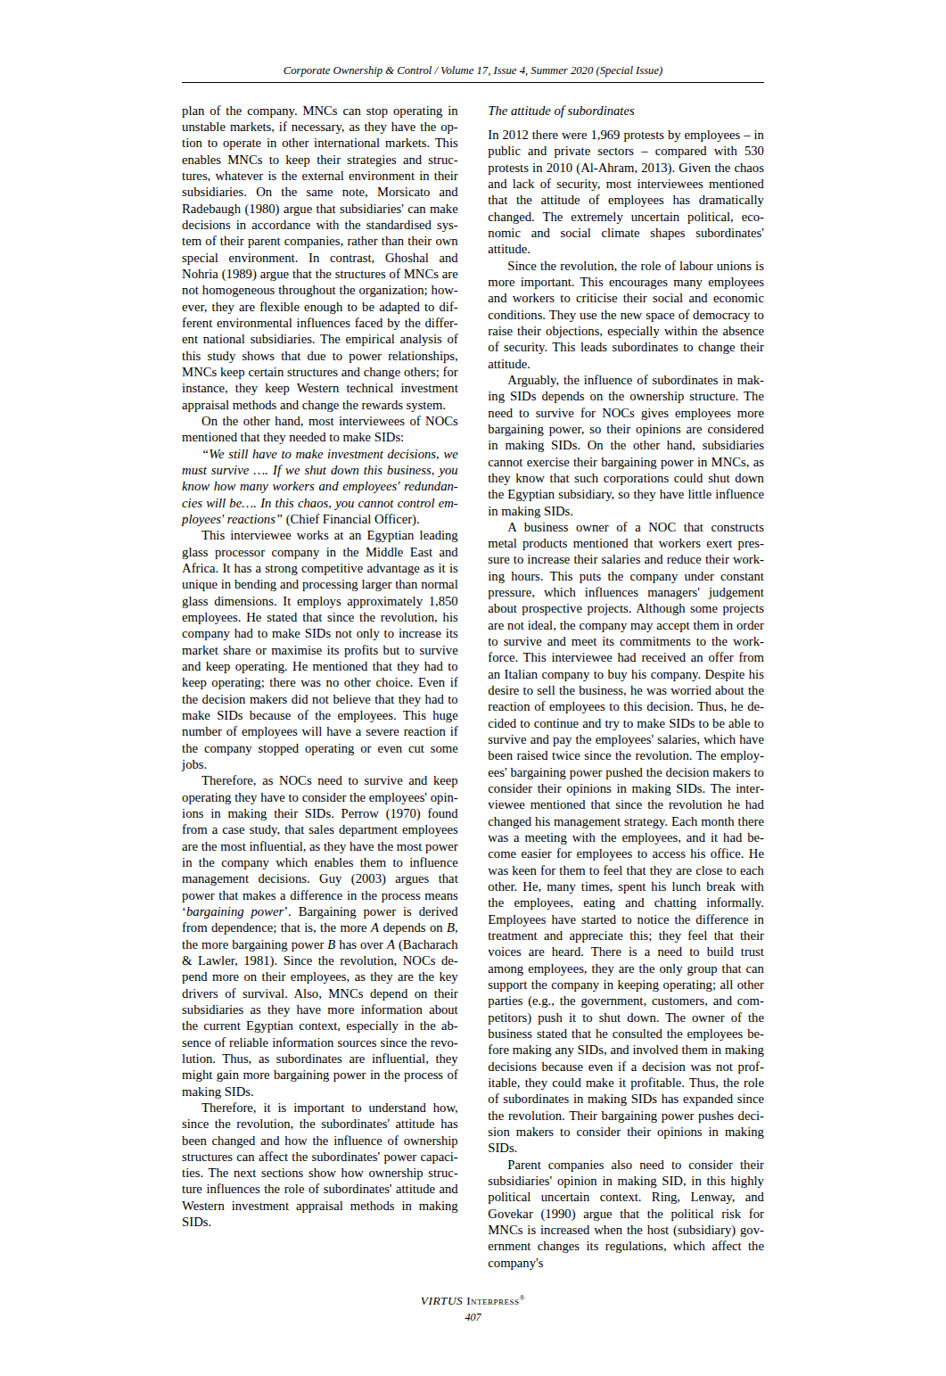Corporate Ownership & Control / Volume 17, Issue 4, Summer 2020 (Special Issue)
plan of the company. MNCs can stop operating in unstable markets, if necessary, as they have the option to operate in other international markets. This enables MNCs to keep their strategies and structures, whatever is the external environment in their subsidiaries. On the same note, Morsicato and Radebaugh (1980) argue that subsidiaries' can make decisions in accordance with the standardised system of their parent companies, rather than their own special environment. In contrast, Ghoshal and Nohria (1989) argue that the structures of MNCs are not homogeneous throughout the organization; however, they are flexible enough to be adapted to different environmental influences faced by the different national subsidiaries. The empirical analysis of this study shows that due to power relationships, MNCs keep certain structures and change others; for instance, they keep Western technical investment appraisal methods and change the rewards system.
On the other hand, most interviewees of NOCs mentioned that they needed to make SIDs:
“We still have to make investment decisions, we must survive …. If we shut down this business, you know how many workers and employees' redundancies will be…. In this chaos, you cannot control employees' reactions” (Chief Financial Officer).
This interviewee works at an Egyptian leading glass processor company in the Middle East and Africa. It has a strong competitive advantage as it is unique in bending and processing larger than normal glass dimensions. It employs approximately 1,850 employees. He stated that since the revolution, his company had to make SIDs not only to increase its market share or maximise its profits but to survive and keep operating. He mentioned that they had to keep operating; there was no other choice. Even if the decision makers did not believe that they had to make SIDs because of the employees. This huge number of employees will have a severe reaction if the company stopped operating or even cut some jobs.
Therefore, as NOCs need to survive and keep operating they have to consider the employees' opinions in making their SIDs. Perrow (1970) found from a case study, that sales department employees are the most influential, as they have the most power in the company which enables them to influence management decisions. Guy (2003) argues that power that makes a difference in the process means ‘bargaining power’. Bargaining power is derived from dependence; that is, the more A depends on B, the more bargaining power B has over A (Bacharach & Lawler, 1981). Since the revolution, NOCs depend more on their employees, as they are the key drivers of survival. Also, MNCs depend on their subsidiaries as they have more information about the current Egyptian context, especially in the absence of reliable information sources since the revolution. Thus, as subordinates are influential, they might gain more bargaining power in the process of making SIDs.
Therefore, it is important to understand how, since the revolution, the subordinates' attitude has been changed and how the influence of ownership structures can affect the subordinates' power capacities. The next sections show how ownership structure influences the role of subordinates' attitude and Western investment appraisal methods in making SIDs.
The attitude of subordinates
In 2012 there were 1,969 protests by employees – in public and private sectors – compared with 530 protests in 2010 (Al-Ahram, 2013). Given the chaos and lack of security, most interviewees mentioned that the attitude of employees has dramatically changed. The extremely uncertain political, economic and social climate shapes subordinates' attitude.
Since the revolution, the role of labour unions is more important. This encourages many employees and workers to criticise their social and economic conditions. They use the new space of democracy to raise their objections, especially within the absence of security. This leads subordinates to change their attitude.
Arguably, the influence of subordinates in making SIDs depends on the ownership structure. The need to survive for NOCs gives employees more bargaining power, so their opinions are considered in making SIDs. On the other hand, subsidiaries cannot exercise their bargaining power in MNCs, as they know that such corporations could shut down the Egyptian subsidiary, so they have little influence in making SIDs.
A business owner of a NOC that constructs metal products mentioned that workers exert pressure to increase their salaries and reduce their working hours. This puts the company under constant pressure, which influences managers' judgement about prospective projects. Although some projects are not ideal, the company may accept them in order to survive and meet its commitments to the workforce. This interviewee had received an offer from an Italian company to buy his company. Despite his desire to sell the business, he was worried about the reaction of employees to this decision. Thus, he decided to continue and try to make SIDs to be able to survive and pay the employees' salaries, which have been raised twice since the revolution. The employees' bargaining power pushed the decision makers to consider their opinions in making SIDs. The interviewee mentioned that since the revolution he had changed his management strategy. Each month there was a meeting with the employees, and it had become easier for employees to access his office. He was keen for them to feel that they are close to each other. He, many times, spent his lunch break with the employees, eating and chatting informally. Employees have started to notice the difference in treatment and appreciate this; they feel that their voices are heard. There is a need to build trust among employees, they are the only group that can support the company in keeping operating; all other parties (e.g., the government, customers, and competitors) push it to shut down. The owner of the business stated that he consulted the employees before making any SIDs, and involved them in making decisions because even if a decision was not profitable, they could make it profitable. Thus, the role of subordinates in making SIDs has expanded since the revolution. Their bargaining power pushes decision makers to consider their opinions in making SIDs.
Parent companies also need to consider their subsidiaries' opinion in making SID, in this highly political uncertain context. Ring, Lenway, and Govekar (1990) argue that the political risk for MNCs is increased when the host (subsidiary) government changes its regulations, which affect the company's
VIRTUS Interpress®
407